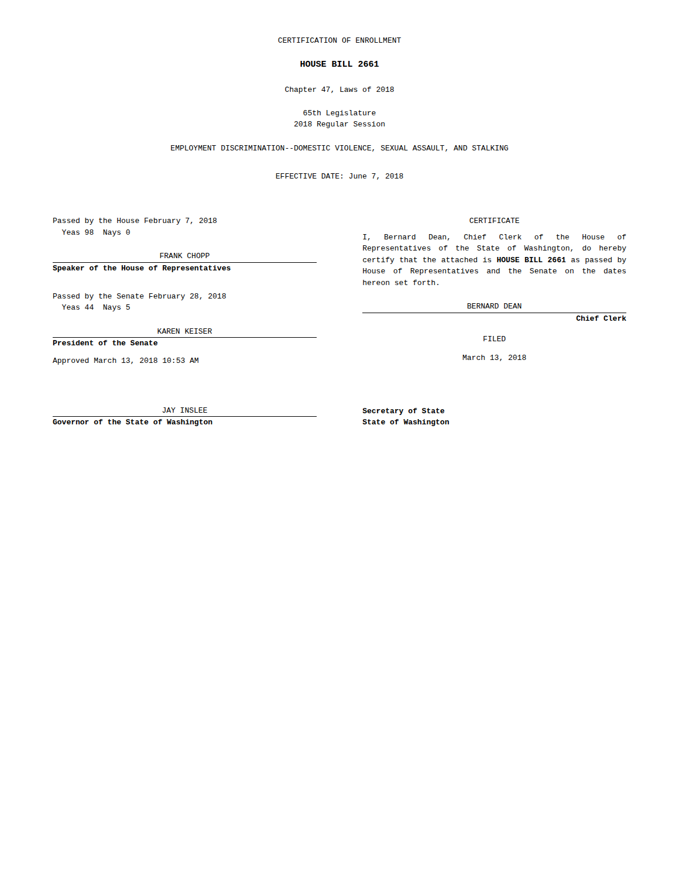CERTIFICATION OF ENROLLMENT
HOUSE BILL 2661
Chapter 47, Laws of 2018
65th Legislature
2018 Regular Session
EMPLOYMENT DISCRIMINATION--DOMESTIC VIOLENCE, SEXUAL ASSAULT, AND STALKING
EFFECTIVE DATE: June 7, 2018
Passed by the House February 7, 2018
Yeas 98 Nays 0
FRANK CHOPP
Speaker of the House of Representatives
Passed by the Senate February 28, 2018
Yeas 44 Nays 5
KAREN KEISER
President of the Senate
Approved March 13, 2018 10:53 AM
CERTIFICATE
I, Bernard Dean, Chief Clerk of the House of Representatives of the State of Washington, do hereby certify that the attached is HOUSE BILL 2661 as passed by House of Representatives and the Senate on the dates hereon set forth.
BERNARD DEAN
Chief Clerk
FILED
March 13, 2018
JAY INSLEE
Governor of the State of Washington
Secretary of State
State of Washington